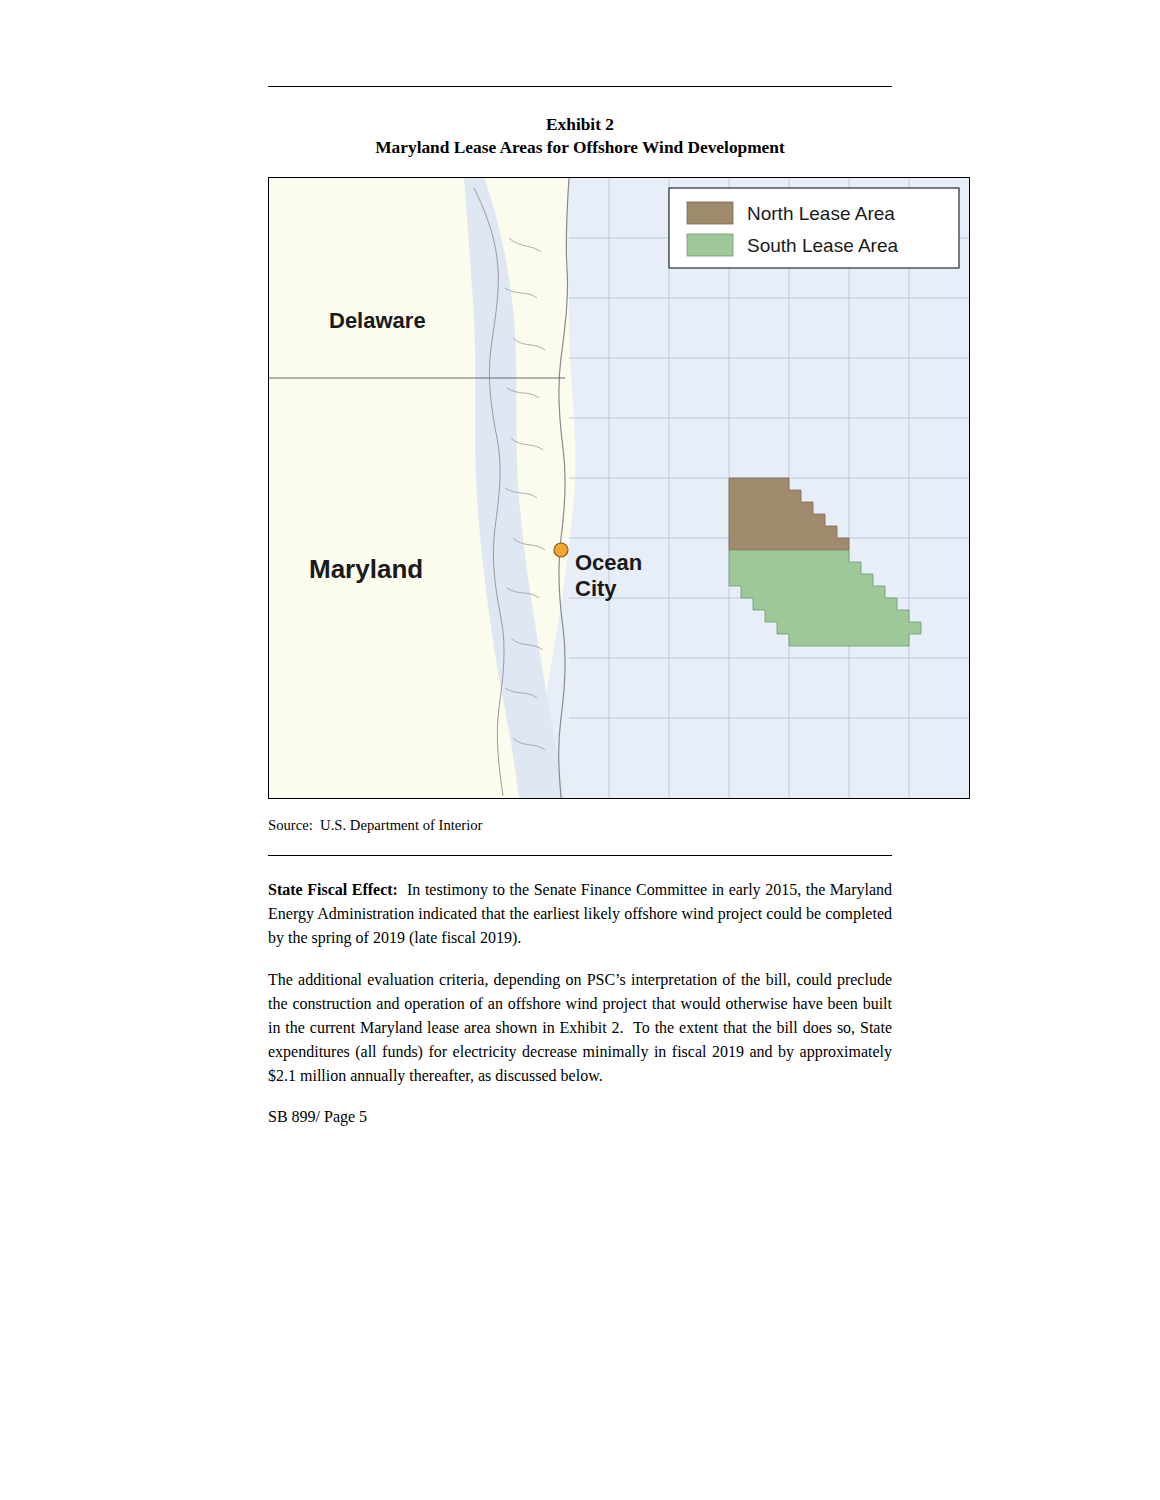Exhibit 2
Maryland Lease Areas for Offshore Wind Development
North Lease Area South Lease Area Delaware Maryland Ocean City
Source: U.S. Department of Interior
State Fiscal Effect: In testimony to the Senate Finance Committee in early 2015, the Maryland Energy Administration indicated that the earliest likely offshore wind project could be completed by the spring of 2019 (late fiscal 2019).
The additional evaluation criteria, depending on PSC’s interpretation of the bill, could preclude the construction and operation of an offshore wind project that would otherwise have been built in the current Maryland lease area shown in Exhibit 2. To the extent that the bill does so, State expenditures (all funds) for electricity decrease minimally in fiscal 2019 and by approximately $2.1 million annually thereafter, as discussed below.
SB 899/ Page 5